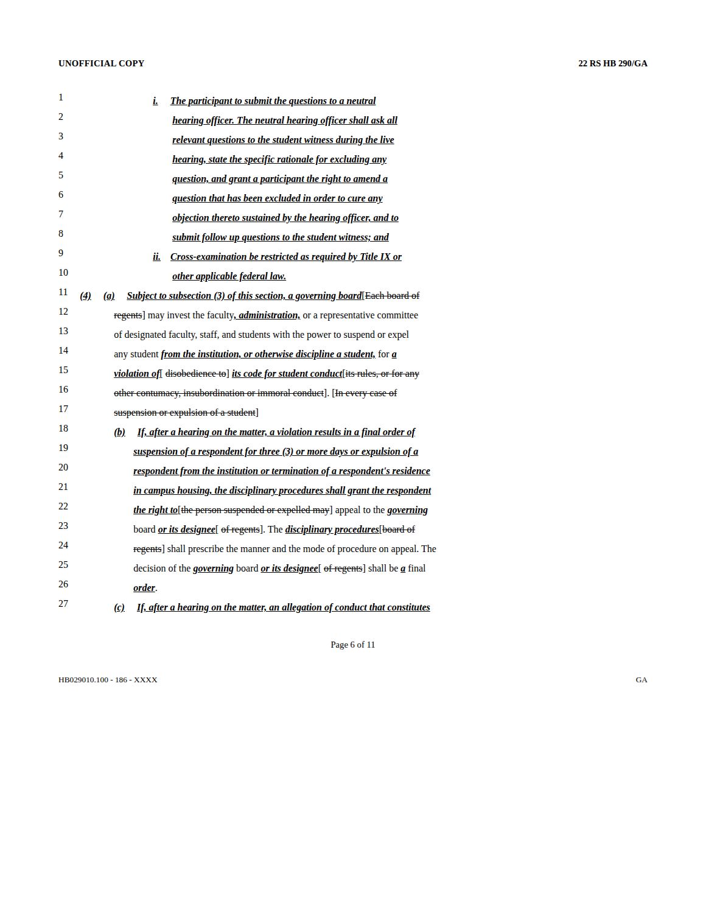UNOFFICIAL COPY
22 RS HB 290/GA
| 1 | i. The participant to submit the questions to a neutral |
| 2 | hearing officer. The neutral hearing officer shall ask all |
| 3 | relevant questions to the student witness during the live |
| 4 | hearing, state the specific rationale for excluding any |
| 5 | question, and grant a participant the right to amend a |
| 6 | question that has been excluded in order to cure any |
| 7 | objection thereto sustained by the hearing officer, and to |
| 8 | submit follow up questions to the student witness; and |
| 9 | ii. Cross-examination be restricted as required by Title IX or |
| 10 | other applicable federal law. |
| 11 | (4) (a) Subject to subsection (3) of this section, a governing board [ Each board of |
| 12 | regents ] may invest the faculty , administration, or a representative committee |
| 13 | of designated faculty, staff, and students with the power to suspend or expel |
| 14 | any student from the institution, or otherwise discipline a student, for a |
| 15 | violation of [ disobedience to ] its code for student conduct [ its rules, or for any |
| 16 | other contumacy, insubordination or immoral conduct ]. [ In every case of |
| 17 | suspension or expulsion of a student ] |
| 18 | (b) If, after a hearing on the matter, a violation results in a final order of |
| 19 | suspension of a respondent for three (3) or more days or expulsion of a |
| 20 | respondent from the institution or termination of a respondent's residence |
| 21 | in campus housing, the disciplinary procedures shall grant the respondent |
| 22 | the right to [ the person suspended or expelled may ] appeal to the governing |
| 23 | board or its designee [ of regents ]. The disciplinary procedures [ board of |
| 24 | regents ] shall prescribe the manner and the mode of procedure on appeal. The |
| 25 | decision of the governing board or its designee [ of regents ] shall be a final |
| 26 | order . |
| 27 | (c) If, after a hearing on the matter, an allegation of conduct that constitutes |
Page 6 of 11
HB029010.100 - 186 - XXXX
GA